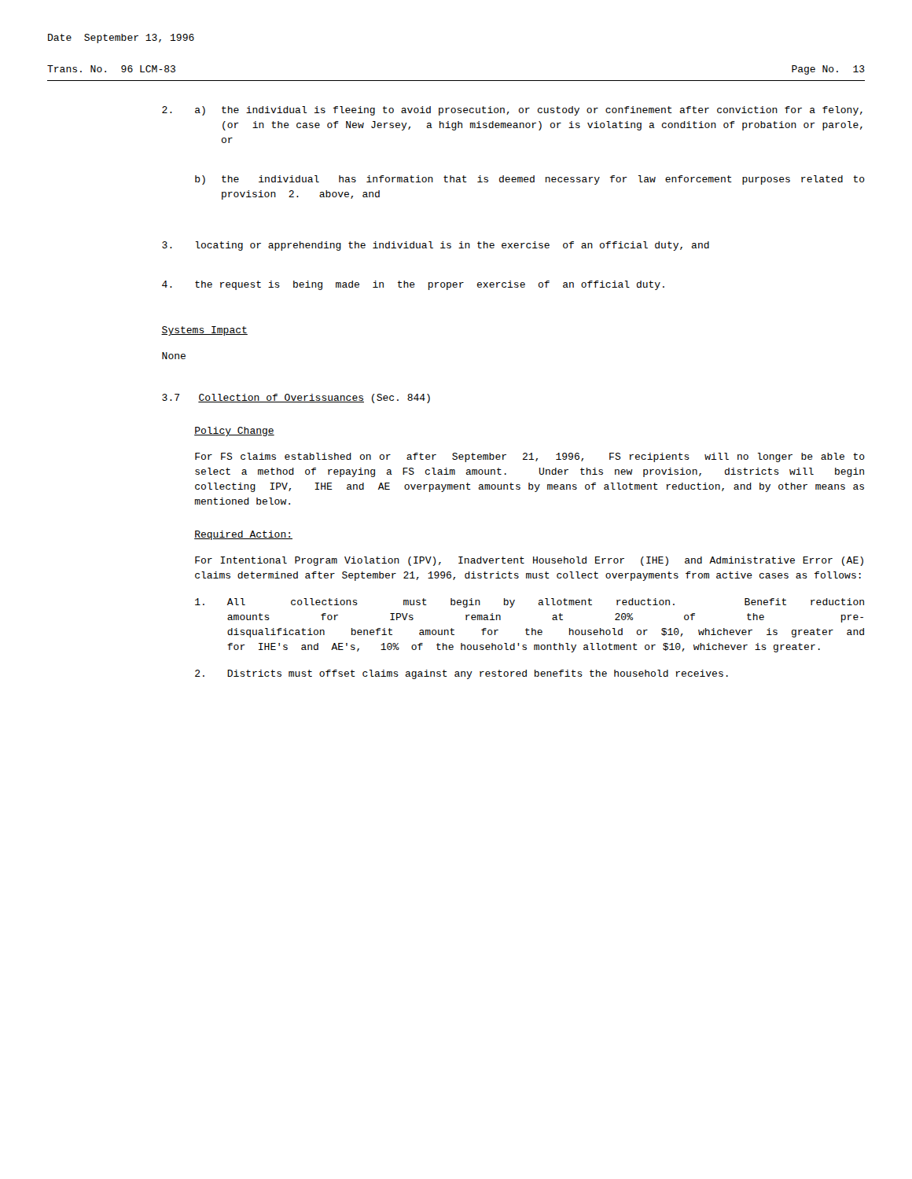Date September 13, 1996
Trans. No. 96 LCM-83 Page No. 13
2.
a)
the individual is fleeing to avoid prosecution, or custody or confinement after conviction for a felony, (or in the case of New Jersey, a high misdemeanor) or is violating a condition of probation or parole, or
b)
the individual has information that is deemed necessary for law enforcement purposes related to provision 2. above, and
3.
locating or apprehending the individual is in the exercise of an official duty, and
4.
the request is being made in the proper exercise of an official duty.
Systems Impact
None
3.7
Collection of Overissuances (Sec. 844)
Policy Change
For FS claims established on or after September 21, 1996, FS recipients will no longer be able to select a method of repaying a FS claim amount. Under this new provision, districts will begin collecting IPV, IHE and AE overpayment amounts by means of allotment reduction, and by other means as mentioned below.
Required Action:
For Intentional Program Violation (IPV), Inadvertent Household Error (IHE) and Administrative Error (AE) claims determined after September 21, 1996, districts must collect overpayments from active cases as follows:
1.
All collections must begin by allotment reduction. Benefit reduction amounts for IPVs remain at 20% of the pre-disqualification benefit amount for the household or $10, whichever is greater and for IHE's and AE's, 10% of the household's monthly allotment or $10, whichever is greater.
2.
Districts must offset claims against any restored benefits the household receives.